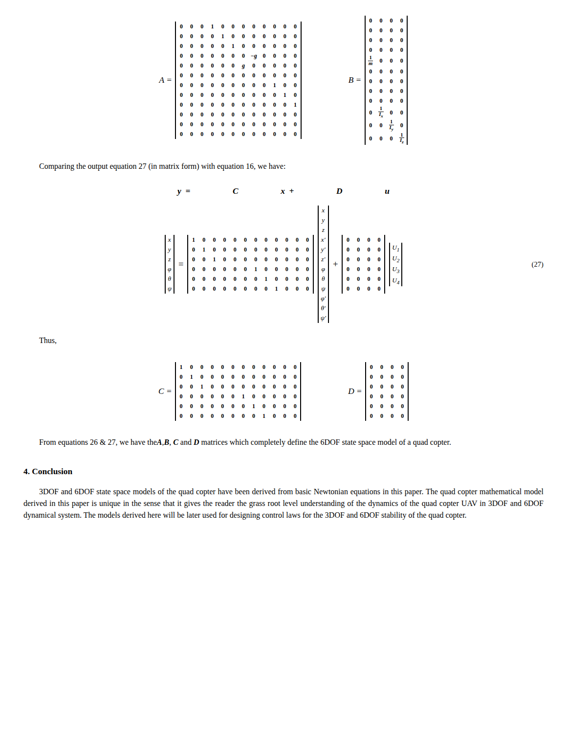A =
| 0 | 0 | 0 | 1 | 0 | 0 | 0 | 0 | 0 | 0 | 0 | 0 |
| 0 | 0 | 0 | 0 | 1 | 0 | 0 | 0 | 0 | 0 | 0 | 0 |
| 0 | 0 | 0 | 0 | 0 | 1 | 0 | 0 | 0 | 0 | 0 | 0 |
| 0 | 0 | 0 | 0 | 0 | 0 | 0 | −g | 0 | 0 | 0 | 0 |
| 0 | 0 | 0 | 0 | 0 | 0 | g | 0 | 0 | 0 | 0 | 0 |
| 0 | 0 | 0 | 0 | 0 | 0 | 0 | 0 | 0 | 0 | 0 | 0 |
| 0 | 0 | 0 | 0 | 0 | 0 | 0 | 0 | 0 | 1 | 0 | 0 |
| 0 | 0 | 0 | 0 | 0 | 0 | 0 | 0 | 0 | 0 | 1 | 0 |
| 0 | 0 | 0 | 0 | 0 | 0 | 0 | 0 | 0 | 0 | 0 | 1 |
| 0 | 0 | 0 | 0 | 0 | 0 | 0 | 0 | 0 | 0 | 0 | 0 |
| 0 | 0 | 0 | 0 | 0 | 0 | 0 | 0 | 0 | 0 | 0 | 0 |
| 0 | 0 | 0 | 0 | 0 | 0 | 0 | 0 | 0 | 0 | 0 | 0 |
B =
| 0 | 0 | 0 | 0 |
| 0 | 0 | 0 | 0 |
| 0 | 0 | 0 | 0 |
| 0 | 0 | 0 | 0 |
| 1 m | 0 | 0 | 0 |
| 0 | 0 | 0 | 0 |
| 0 | 0 | 0 | 0 |
| 0 | 0 | 0 | 0 |
| 0 | 0 | 0 | 0 |
| 0 | 1 I x | 0 | 0 |
| 0 | 0 | 1 I y | 0 |
| 0 | 0 | 0 | 1 I z |
Comparing the output equation 27 (in matrix form) with equation 16, we have:
y = C x + D u
| x |
| y |
| z |
| φ |
| θ |
| ψ |
=
| 1 | 0 | 0 | 0 | 0 | 0 | 0 | 0 | 0 | 0 | 0 | 0 |
| 0 | 1 | 0 | 0 | 0 | 0 | 0 | 0 | 0 | 0 | 0 | 0 |
| 0 | 0 | 1 | 0 | 0 | 0 | 0 | 0 | 0 | 0 | 0 | 0 |
| 0 | 0 | 0 | 0 | 0 | 0 | 1 | 0 | 0 | 0 | 0 | 0 |
| 0 | 0 | 0 | 0 | 0 | 0 | 0 | 1 | 0 | 0 | 0 | 0 |
| 0 | 0 | 0 | 0 | 0 | 0 | 0 | 0 | 1 | 0 | 0 | 0 |
| x |
| y |
| z |
| x′ |
| y′ |
| z′ |
| φ |
| θ |
| ψ |
| φ′ |
| θ′ |
| ψ′ |
+
| 0 | 0 | 0 | 0 |
| 0 | 0 | 0 | 0 |
| 0 | 0 | 0 | 0 |
| 0 | 0 | 0 | 0 |
| 0 | 0 | 0 | 0 |
| 0 | 0 | 0 | 0 |
| U 1 |
| U 2 |
| U 3 |
| U 4 |
(27)
Thus,
C =
| 1 | 0 | 0 | 0 | 0 | 0 | 0 | 0 | 0 | 0 | 0 | 0 |
| 0 | 1 | 0 | 0 | 0 | 0 | 0 | 0 | 0 | 0 | 0 | 0 |
| 0 | 0 | 1 | 0 | 0 | 0 | 0 | 0 | 0 | 0 | 0 | 0 |
| 0 | 0 | 0 | 0 | 0 | 0 | 1 | 0 | 0 | 0 | 0 | 0 |
| 0 | 0 | 0 | 0 | 0 | 0 | 0 | 1 | 0 | 0 | 0 | 0 |
| 0 | 0 | 0 | 0 | 0 | 0 | 0 | 0 | 1 | 0 | 0 | 0 |
D =
| 0 | 0 | 0 | 0 |
| 0 | 0 | 0 | 0 |
| 0 | 0 | 0 | 0 |
| 0 | 0 | 0 | 0 |
| 0 | 0 | 0 | 0 |
| 0 | 0 | 0 | 0 |
From equations 26 & 27, we have theA,B, C and D matrices which completely define the 6DOF state space model of a quad copter.
4. Conclusion
3DOF and 6DOF state space models of the quad copter have been derived from basic Newtonian equations in this paper. The quad copter mathematical model derived in this paper is unique in the sense that it gives the reader the grass root level understanding of the dynamics of the quad copter UAV in 3DOF and 6DOF dynamical system. The models derived here will be later used for designing control laws for the 3DOF and 6DOF stability of the quad copter.